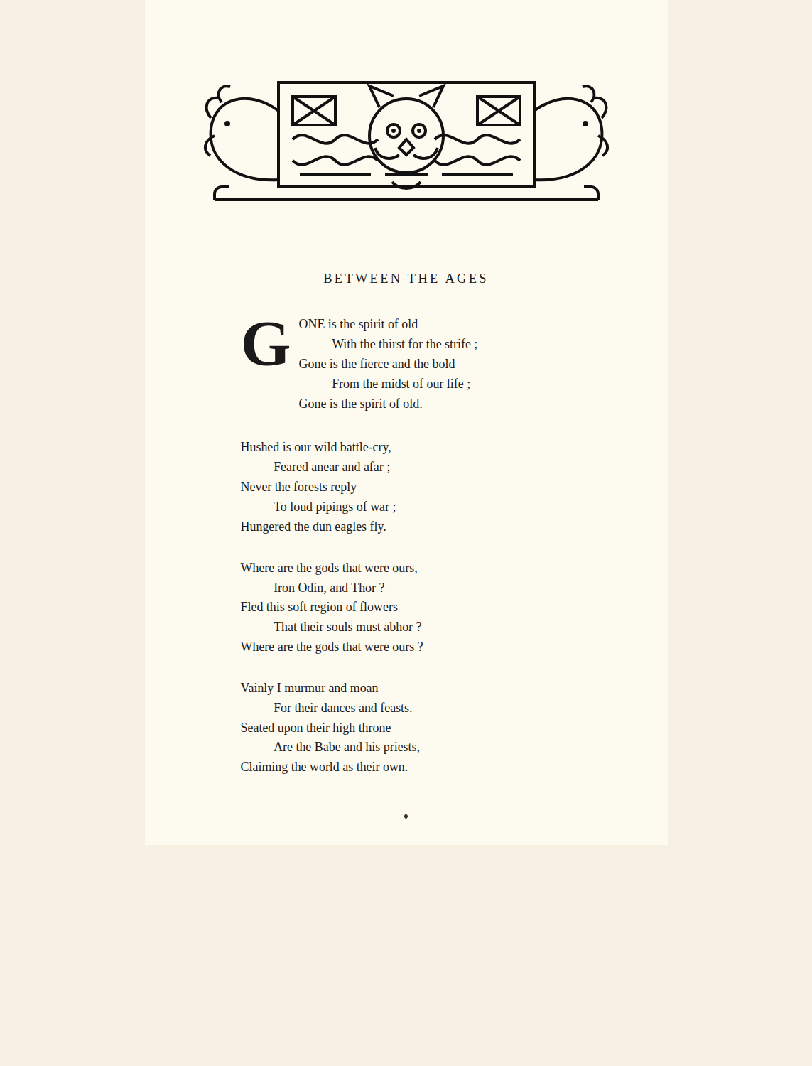BETWEEN THE AGES
G
ONE is the spirit of old
With the thirst for the strife ;
Gone is the fierce and the bold
From the midst of our life ;
Gone is the spirit of old.
Hushed is our wild battle-cry,
Feared anear and afar ;
Never the forests reply
To loud pipings of war ;
Hungered the dun eagles fly.
Where are the gods that were ours,
Iron Odin, and Thor ?
Fled this soft region of flowers
That their souls must abhor ?
Where are the gods that were ours ?
Vainly I murmur and moan
For their dances and feasts.
Seated upon their high throne
Are the Babe and his priests,
Claiming the world as their own.
♦